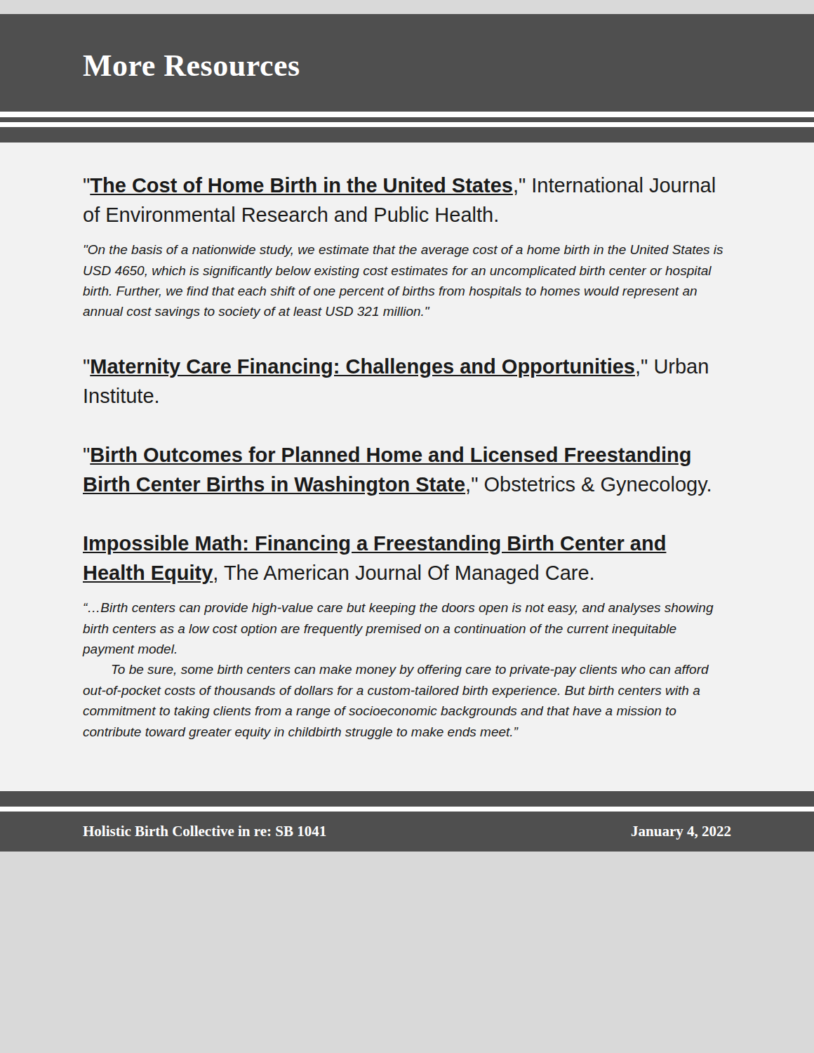More Resources
"The Cost of Home Birth in the United States," International Journal of Environmental Research and Public Health.
"On the basis of a nationwide study, we estimate that the average cost of a home birth in the United States is USD 4650, which is significantly below existing cost estimates for an uncomplicated birth center or hospital birth. Further, we find that each shift of one percent of births from hospitals to homes would represent an annual cost savings to society of at least USD 321 million."
"Maternity Care Financing: Challenges and Opportunities," Urban Institute.
"Birth Outcomes for Planned Home and Licensed Freestanding Birth Center Births in Washington State," Obstetrics & Gynecology.
Impossible Math: Financing a Freestanding Birth Center and Health Equity, The American Journal Of Managed Care.
“…Birth centers can provide high-value care but keeping the doors open is not easy, and analyses showing birth centers as a low cost option are frequently premised on a continuation of the current inequitable payment model. To be sure, some birth centers can make money by offering care to private-pay clients who can afford out-of-pocket costs of thousands of dollars for a custom-tailored birth experience. But birth centers with a commitment to taking clients from a range of socioeconomic backgrounds and that have a mission to contribute toward greater equity in childbirth struggle to make ends meet.”
Holistic Birth Collective in re: SB 1041 January 4, 2022